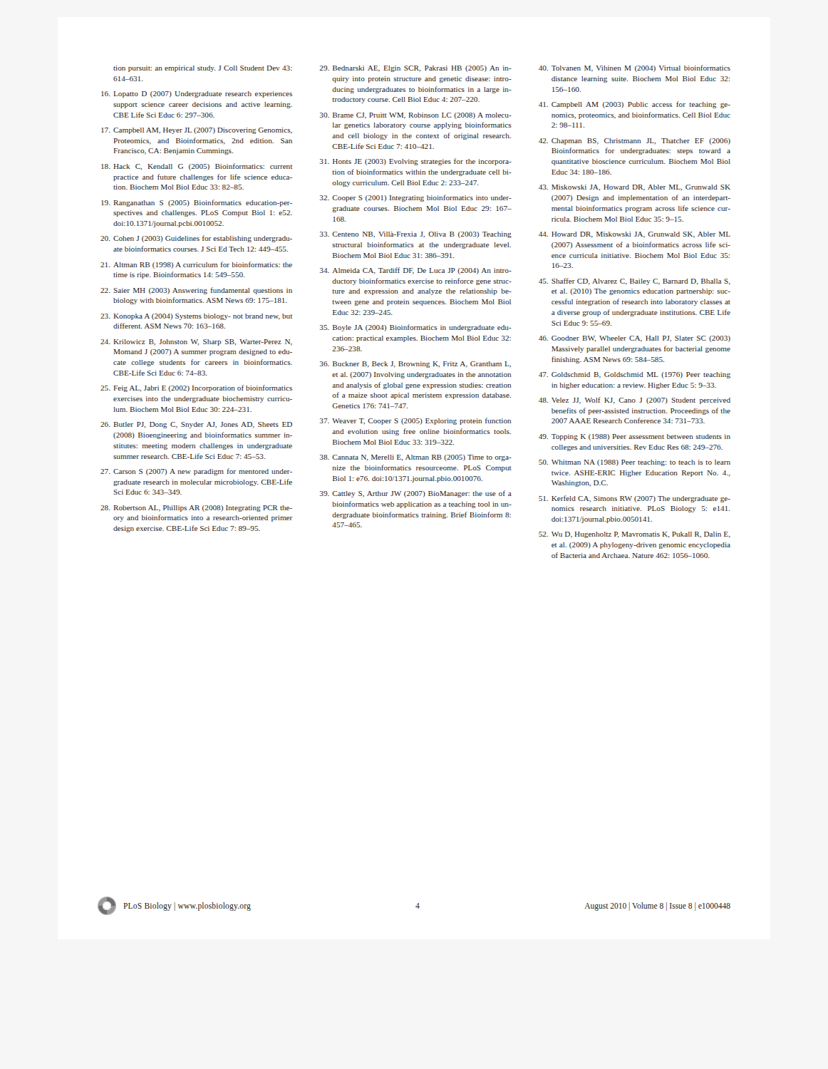tion pursuit: an empirical study. J Coll Student Dev 43: 614–631.
16. Lopatto D (2007) Undergraduate research experiences support science career decisions and active learning. CBE Life Sci Educ 6: 297–306.
17. Campbell AM, Heyer JL (2007) Discovering Genomics, Proteomics, and Bioinformatics, 2nd edition. San Francisco, CA: Benjamin Cummings.
18. Hack C, Kendall G (2005) Bioinformatics: current practice and future challenges for life science education. Biochem Mol Biol Educ 33: 82–85.
19. Ranganathan S (2005) Bioinformatics education-perspectives and challenges. PLoS Comput Biol 1: e52. doi:10.1371/journal.pcbi.0010052.
20. Cohen J (2003) Guidelines for establishing undergraduate bioinformatics courses. J Sci Ed Tech 12: 449–455.
21. Altman RB (1998) A curriculum for bioinformatics: the time is ripe. Bioinformatics 14: 549–550.
22. Saier MH (2003) Answering fundamental questions in biology with bioinformatics. ASM News 69: 175–181.
23. Konopka A (2004) Systems biology- not brand new, but different. ASM News 70: 163–168.
24. Krilowicz B, Johnston W, Sharp SB, Warter-Perez N, Momand J (2007) A summer program designed to educate college students for careers in bioinformatics. CBE-Life Sci Educ 6: 74–83.
25. Feig AL, Jabri E (2002) Incorporation of bioinformatics exercises into the undergraduate biochemistry curriculum. Biochem Mol Biol Educ 30: 224–231.
26. Butler PJ, Dong C, Snyder AJ, Jones AD, Sheets ED (2008) Bioengineering and bioinformatics summer institutes: meeting modern challenges in undergraduate summer research. CBE-Life Sci Educ 7: 45–53.
27. Carson S (2007) A new paradigm for mentored undergraduate research in molecular microbiology. CBE-Life Sci Educ 6: 343–349.
28. Robertson AL, Phillips AR (2008) Integrating PCR theory and bioinformatics into a research-oriented primer design exercise. CBE-Life Sci Educ 7: 89–95.
29. Bednarski AE, Elgin SCR, Pakrasi HB (2005) An inquiry into protein structure and genetic disease: introducing undergraduates to bioinformatics in a large introductory course. Cell Biol Educ 4: 207–220.
30. Brame CJ, Pruitt WM, Robinson LC (2008) A molecular genetics laboratory course applying bioinformatics and cell biology in the context of original research. CBE-Life Sci Educ 7: 410–421.
31. Honts JE (2003) Evolving strategies for the incorporation of bioinformatics within the undergraduate cell biology curriculum. Cell Biol Educ 2: 233–247.
32. Cooper S (2001) Integrating bioinformatics into undergraduate courses. Biochem Mol Biol Educ 29: 167–168.
33. Centeno NB, Villà-Frexia J, Oliva B (2003) Teaching structural bioinformatics at the undergraduate level. Biochem Mol Biol Educ 31: 386–391.
34. Almeida CA, Tardiff DF, De Luca JP (2004) An introductory bioinformatics exercise to reinforce gene structure and expression and analyze the relationship between gene and protein sequences. Biochem Mol Biol Educ 32: 239–245.
35. Boyle JA (2004) Bioinformatics in undergraduate education: practical examples. Biochem Mol Biol Educ 32: 236–238.
36. Buckner B, Beck J, Browning K, Fritz A, Grantham L, et al. (2007) Involving undergraduates in the annotation and analysis of global gene expression studies: creation of a maize shoot apical meristem expression database. Genetics 176: 741–747.
37. Weaver T, Cooper S (2005) Exploring protein function and evolution using free online bioinformatics tools. Biochem Mol Biol Educ 33: 319–322.
38. Cannata N, Merelli E, Altman RB (2005) Time to organize the bioinformatics resourceome. PLoS Comput Biol 1: e76. doi:10/1371.journal.pbio.0010076.
39. Cattley S, Arthur JW (2007) BioManager: the use of a bioinformatics web application as a teaching tool in undergraduate bioinformatics training. Brief Bioinform 8: 457–465.
40. Tolvanen M, Vihinen M (2004) Virtual bioinformatics distance learning suite. Biochem Mol Biol Educ 32: 156–160.
41. Campbell AM (2003) Public access for teaching genomics, proteomics, and bioinformatics. Cell Biol Educ 2: 98–111.
42. Chapman BS, Christmann JL, Thatcher EF (2006) Bioinformatics for undergraduates: steps toward a quantitative bioscience curriculum. Biochem Mol Biol Educ 34: 180–186.
43. Miskowski JA, Howard DR, Abler ML, Grunwald SK (2007) Design and implementation of an interdepartmental bioinformatics program across life science curricula. Biochem Mol Biol Educ 35: 9–15.
44. Howard DR, Miskowski JA, Grunwald SK, Abler ML (2007) Assessment of a bioinformatics across life science curricula initiative. Biochem Mol Biol Educ 35: 16–23.
45. Shaffer CD, Alvarez C, Bailey C, Barnard D, Bhalla S, et al. (2010) The genomics education partnership: successful integration of research into laboratory classes at a diverse group of undergraduate institutions. CBE Life Sci Educ 9: 55–69.
46. Goodner BW, Wheeler CA, Hall PJ, Slater SC (2003) Massively parallel undergraduates for bacterial genome finishing. ASM News 69: 584–585.
47. Goldschmid B, Goldschmid ML (1976) Peer teaching in higher education: a review. Higher Educ 5: 9–33.
48. Velez JJ, Wolf KJ, Cano J (2007) Student perceived benefits of peer-assisted instruction. Proceedings of the 2007 AAAE Research Conference 34: 731–733.
49. Topping K (1988) Peer assessment between students in colleges and universities. Rev Educ Res 68: 249–276.
50. Whitman NA (1988) Peer teaching: to teach is to learn twice. ASHE-ERIC Higher Education Report No. 4., Washington, D.C.
51. Kerfeld CA, Simons RW (2007) The undergraduate genomics research initiative. PLoS Biology 5: e141. doi:1371/journal.pbio.0050141.
52. Wu D, Hugenholtz P, Mavromatis K, Pukall R, Dalin E, et al. (2009) A phylogeny-driven genomic encyclopedia of Bacteria and Archaea. Nature 462: 1056–1060.
PLoS Biology | www.plosbiology.org
4
August 2010 | Volume 8 | Issue 8 | e1000448